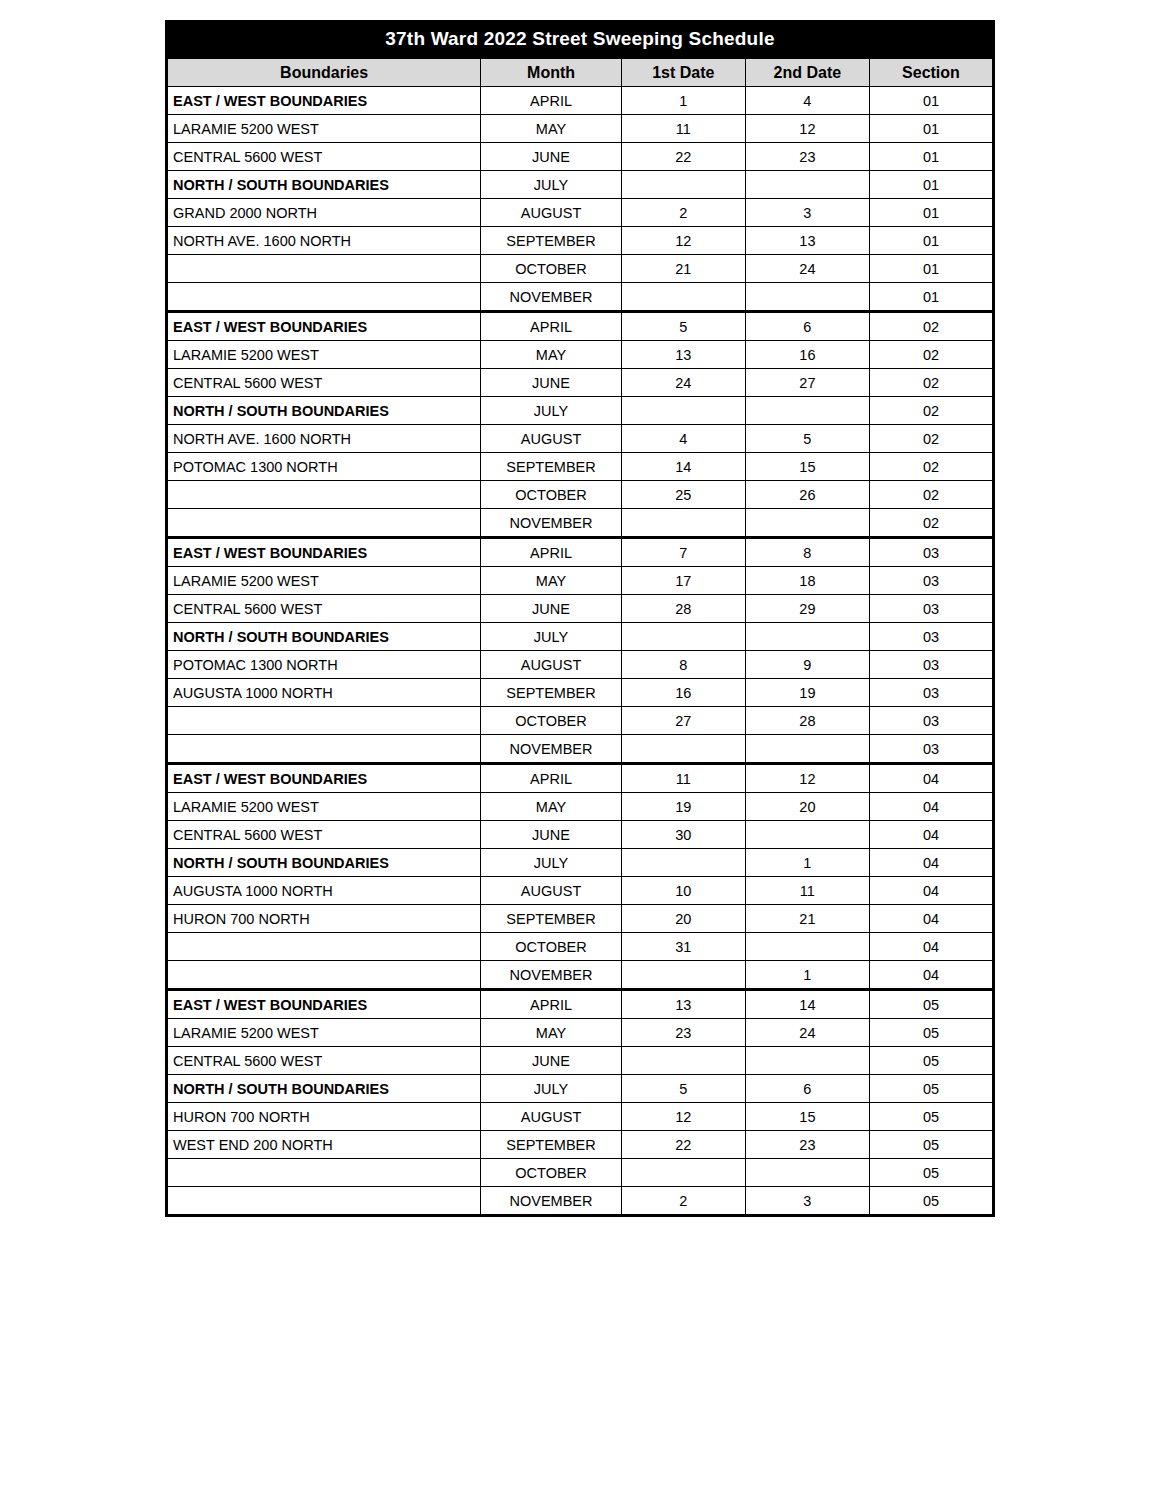37th Ward 2022 Street Sweeping Schedule
| Boundaries | Month | 1st Date | 2nd Date | Section |
| --- | --- | --- | --- | --- |
| EAST / WEST BOUNDARIES | APRIL | 1 | 4 | 01 |
| LARAMIE 5200 WEST | MAY | 11 | 12 | 01 |
| CENTRAL 5600 WEST | JUNE | 22 | 23 | 01 |
| NORTH / SOUTH BOUNDARIES | JULY | | | 01 |
| GRAND 2000 NORTH | AUGUST | 2 | 3 | 01 |
| NORTH AVE. 1600 NORTH | SEPTEMBER | 12 | 13 | 01 |
| | OCTOBER | 21 | 24 | 01 |
| | NOVEMBER | | | 01 |
| EAST / WEST BOUNDARIES | APRIL | 5 | 6 | 02 |
| LARAMIE 5200 WEST | MAY | 13 | 16 | 02 |
| CENTRAL 5600 WEST | JUNE | 24 | 27 | 02 |
| NORTH / SOUTH BOUNDARIES | JULY | | | 02 |
| NORTH AVE. 1600 NORTH | AUGUST | 4 | 5 | 02 |
| POTOMAC 1300 NORTH | SEPTEMBER | 14 | 15 | 02 |
| | OCTOBER | 25 | 26 | 02 |
| | NOVEMBER | | | 02 |
| EAST / WEST BOUNDARIES | APRIL | 7 | 8 | 03 |
| LARAMIE 5200 WEST | MAY | 17 | 18 | 03 |
| CENTRAL 5600 WEST | JUNE | 28 | 29 | 03 |
| NORTH / SOUTH BOUNDARIES | JULY | | | 03 |
| POTOMAC 1300 NORTH | AUGUST | 8 | 9 | 03 |
| AUGUSTA 1000 NORTH | SEPTEMBER | 16 | 19 | 03 |
| | OCTOBER | 27 | 28 | 03 |
| | NOVEMBER | | | 03 |
| EAST / WEST BOUNDARIES | APRIL | 11 | 12 | 04 |
| LARAMIE 5200 WEST | MAY | 19 | 20 | 04 |
| CENTRAL 5600 WEST | JUNE | 30 | | 04 |
| NORTH / SOUTH BOUNDARIES | JULY | | 1 | 04 |
| AUGUSTA 1000 NORTH | AUGUST | 10 | 11 | 04 |
| HURON 700 NORTH | SEPTEMBER | 20 | 21 | 04 |
| | OCTOBER | 31 | | 04 |
| | NOVEMBER | | 1 | 04 |
| EAST / WEST BOUNDARIES | APRIL | 13 | 14 | 05 |
| LARAMIE 5200 WEST | MAY | 23 | 24 | 05 |
| CENTRAL 5600 WEST | JUNE | | | 05 |
| NORTH / SOUTH BOUNDARIES | JULY | 5 | 6 | 05 |
| HURON 700 NORTH | AUGUST | 12 | 15 | 05 |
| WEST END 200 NORTH | SEPTEMBER | 22 | 23 | 05 |
| | OCTOBER | | | 05 |
| | NOVEMBER | 2 | 3 | 05 |